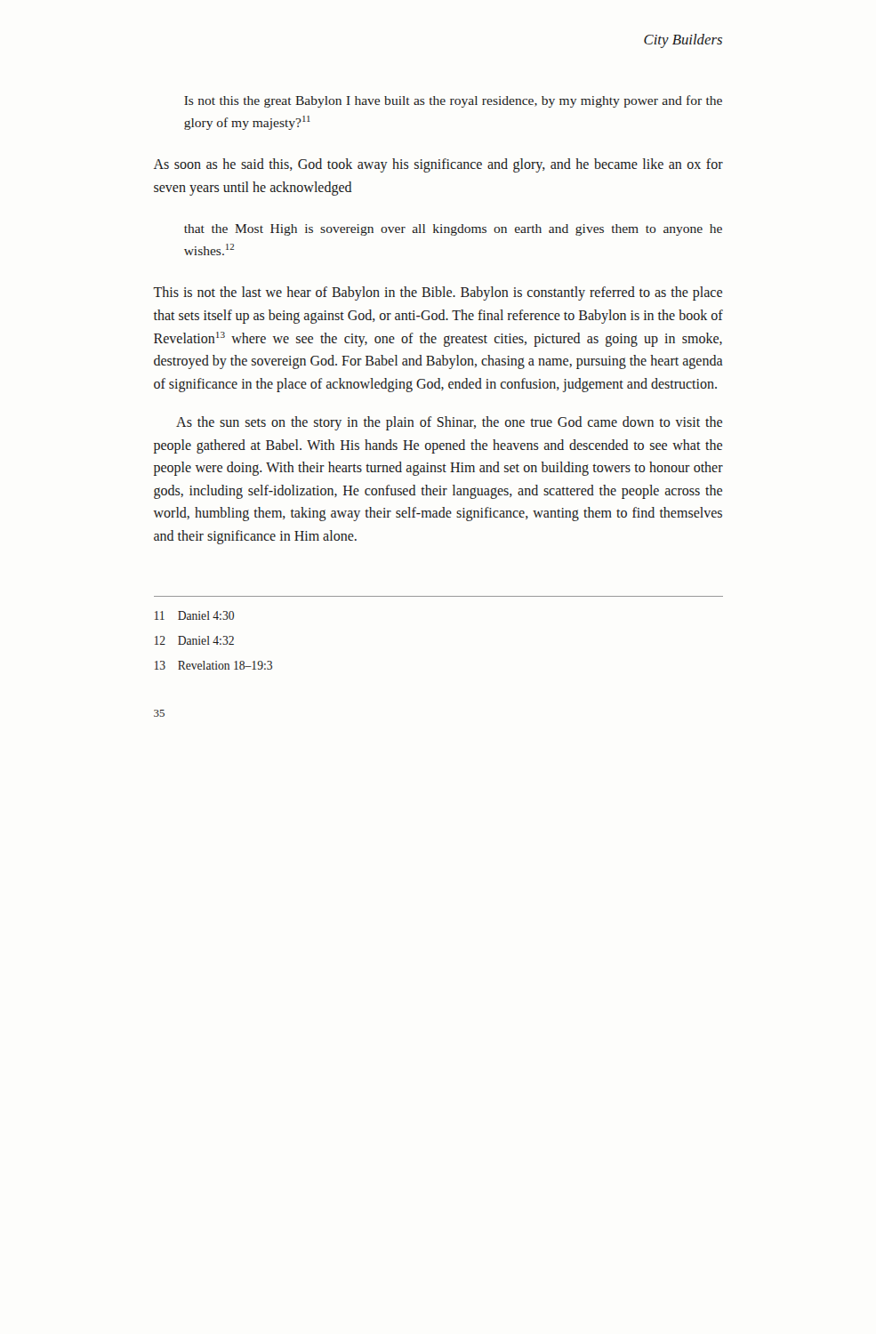City Builders
Is not this the great Babylon I have built as the royal residence, by my mighty power and for the glory of my majesty?11
As soon as he said this, God took away his significance and glory, and he became like an ox for seven years until he acknowledged
that the Most High is sovereign over all kingdoms on earth and gives them to anyone he wishes.12
This is not the last we hear of Babylon in the Bible. Babylon is constantly referred to as the place that sets itself up as being against God, or anti-God. The final reference to Babylon is in the book of Revelation13 where we see the city, one of the greatest cities, pictured as going up in smoke, destroyed by the sovereign God. For Babel and Babylon, chasing a name, pursuing the heart agenda of significance in the place of acknowledging God, ended in confusion, judgement and destruction.
As the sun sets on the story in the plain of Shinar, the one true God came down to visit the people gathered at Babel. With His hands He opened the heavens and descended to see what the people were doing. With their hearts turned against Him and set on building towers to honour other gods, including self-idolization, He confused their languages, and scattered the people across the world, humbling them, taking away their self-made significance, wanting them to find themselves and their significance in Him alone.
11 Daniel 4:30
12 Daniel 4:32
13 Revelation 18–19:3
35